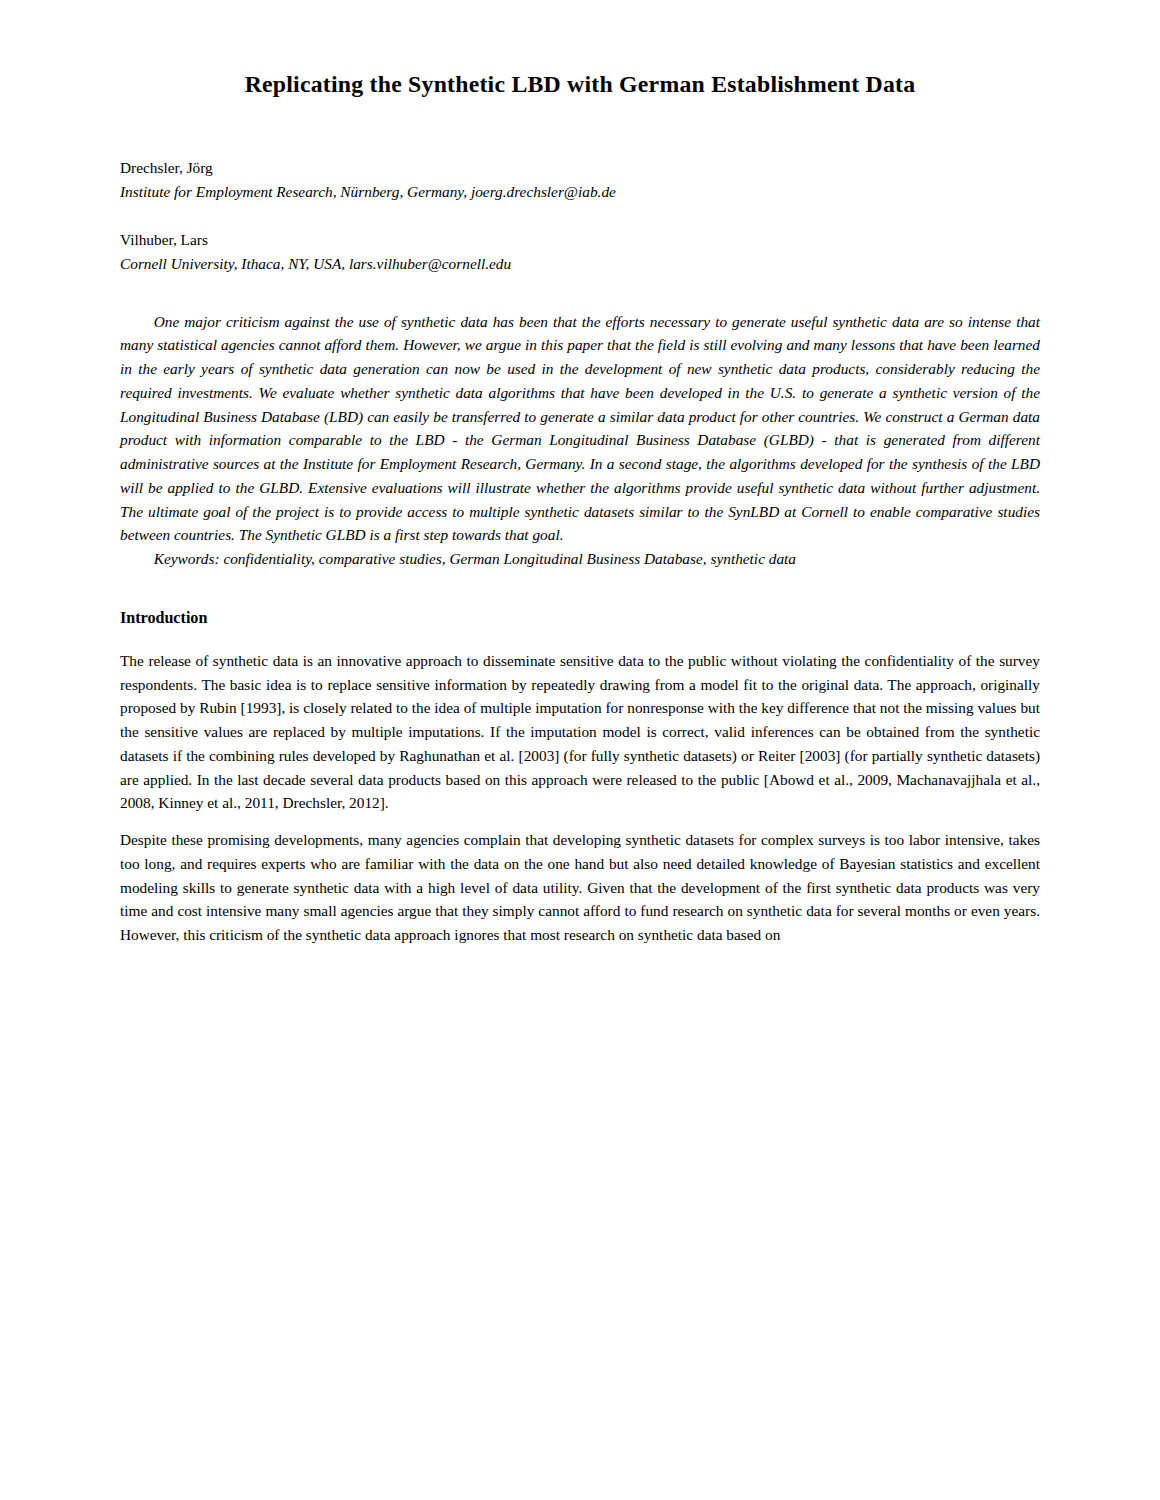Replicating the Synthetic LBD with German Establishment Data
Drechsler, Jörg
Institute for Employment Research, Nürnberg, Germany, joerg.drechsler@iab.de
Vilhuber, Lars
Cornell University, Ithaca, NY, USA, lars.vilhuber@cornell.edu
One major criticism against the use of synthetic data has been that the efforts necessary to generate useful synthetic data are so intense that many statistical agencies cannot afford them. However, we argue in this paper that the field is still evolving and many lessons that have been learned in the early years of synthetic data generation can now be used in the development of new synthetic data products, considerably reducing the required investments. We evaluate whether synthetic data algorithms that have been developed in the U.S. to generate a synthetic version of the Longitudinal Business Database (LBD) can easily be transferred to generate a similar data product for other countries. We construct a German data product with information comparable to the LBD - the German Longitudinal Business Database (GLBD) - that is generated from different administrative sources at the Institute for Employment Research, Germany. In a second stage, the algorithms developed for the synthesis of the LBD will be applied to the GLBD. Extensive evaluations will illustrate whether the algorithms provide useful synthetic data without further adjustment. The ultimate goal of the project is to provide access to multiple synthetic datasets similar to the SynLBD at Cornell to enable comparative studies between countries. The Synthetic GLBD is a first step towards that goal.
Keywords: confidentiality, comparative studies, German Longitudinal Business Database, synthetic data
Introduction
The release of synthetic data is an innovative approach to disseminate sensitive data to the public without violating the confidentiality of the survey respondents. The basic idea is to replace sensitive information by repeatedly drawing from a model fit to the original data. The approach, originally proposed by Rubin [1993], is closely related to the idea of multiple imputation for nonresponse with the key difference that not the missing values but the sensitive values are replaced by multiple imputations. If the imputation model is correct, valid inferences can be obtained from the synthetic datasets if the combining rules developed by Raghunathan et al. [2003] (for fully synthetic datasets) or Reiter [2003] (for partially synthetic datasets) are applied. In the last decade several data products based on this approach were released to the public [Abowd et al., 2009, Machanavajjhala et al., 2008, Kinney et al., 2011, Drechsler, 2012].
Despite these promising developments, many agencies complain that developing synthetic datasets for complex surveys is too labor intensive, takes too long, and requires experts who are familiar with the data on the one hand but also need detailed knowledge of Bayesian statistics and excellent modeling skills to generate synthetic data with a high level of data utility. Given that the development of the first synthetic data products was very time and cost intensive many small agencies argue that they simply cannot afford to fund research on synthetic data for several months or even years. However, this criticism of the synthetic data approach ignores that most research on synthetic data based on